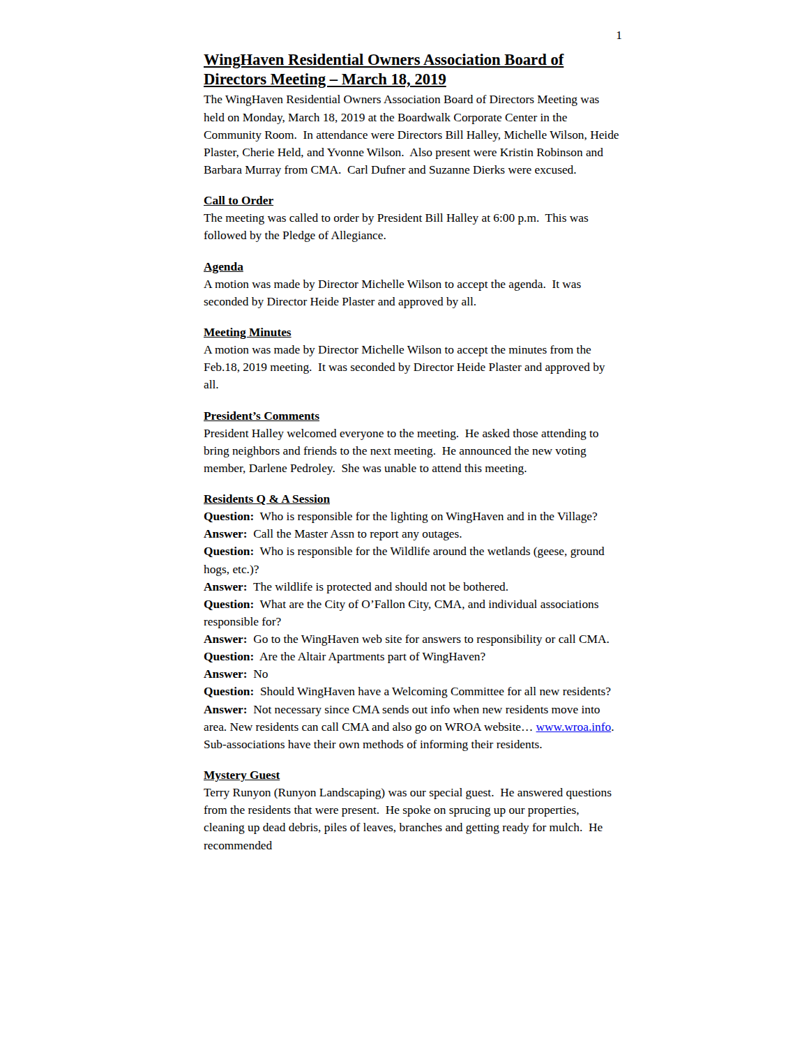1
WingHaven Residential Owners Association Board of
Directors Meeting – March 18, 2019
The WingHaven Residential Owners Association Board of Directors Meeting was held on Monday, March 18, 2019 at the Boardwalk Corporate Center in the Community Room. In attendance were Directors Bill Halley, Michelle Wilson, Heide Plaster, Cherie Held, and Yvonne Wilson. Also present were Kristin Robinson and Barbara Murray from CMA. Carl Dufner and Suzanne Dierks were excused.
Call to Order
The meeting was called to order by President Bill Halley at 6:00 p.m. This was followed by the Pledge of Allegiance.
Agenda
A motion was made by Director Michelle Wilson to accept the agenda. It was seconded by Director Heide Plaster and approved by all.
Meeting Minutes
A motion was made by Director Michelle Wilson to accept the minutes from the Feb.18, 2019 meeting. It was seconded by Director Heide Plaster and approved by all.
President’s Comments
President Halley welcomed everyone to the meeting. He asked those attending to bring neighbors and friends to the next meeting. He announced the new voting member, Darlene Pedroley. She was unable to attend this meeting.
Residents Q & A Session
Question: Who is responsible for the lighting on WingHaven and in the Village?
Answer: Call the Master Assn to report any outages.
Question: Who is responsible for the Wildlife around the wetlands (geese, ground hogs, etc.)?
Answer: The wildlife is protected and should not be bothered.
Question: What are the City of O’Fallon City, CMA, and individual associations responsible for?
Answer: Go to the WingHaven web site for answers to responsibility or call CMA.
Question: Are the Altair Apartments part of WingHaven?
Answer: No
Question: Should WingHaven have a Welcoming Committee for all new residents?
Answer: Not necessary since CMA sends out info when new residents move into area. New residents can call CMA and also go on WROA website… www.wroa.info. Sub-associations have their own methods of informing their residents.
Mystery Guest
Terry Runyon (Runyon Landscaping) was our special guest. He answered questions from the residents that were present. He spoke on sprucing up our properties, cleaning up dead debris, piles of leaves, branches and getting ready for mulch. He recommended